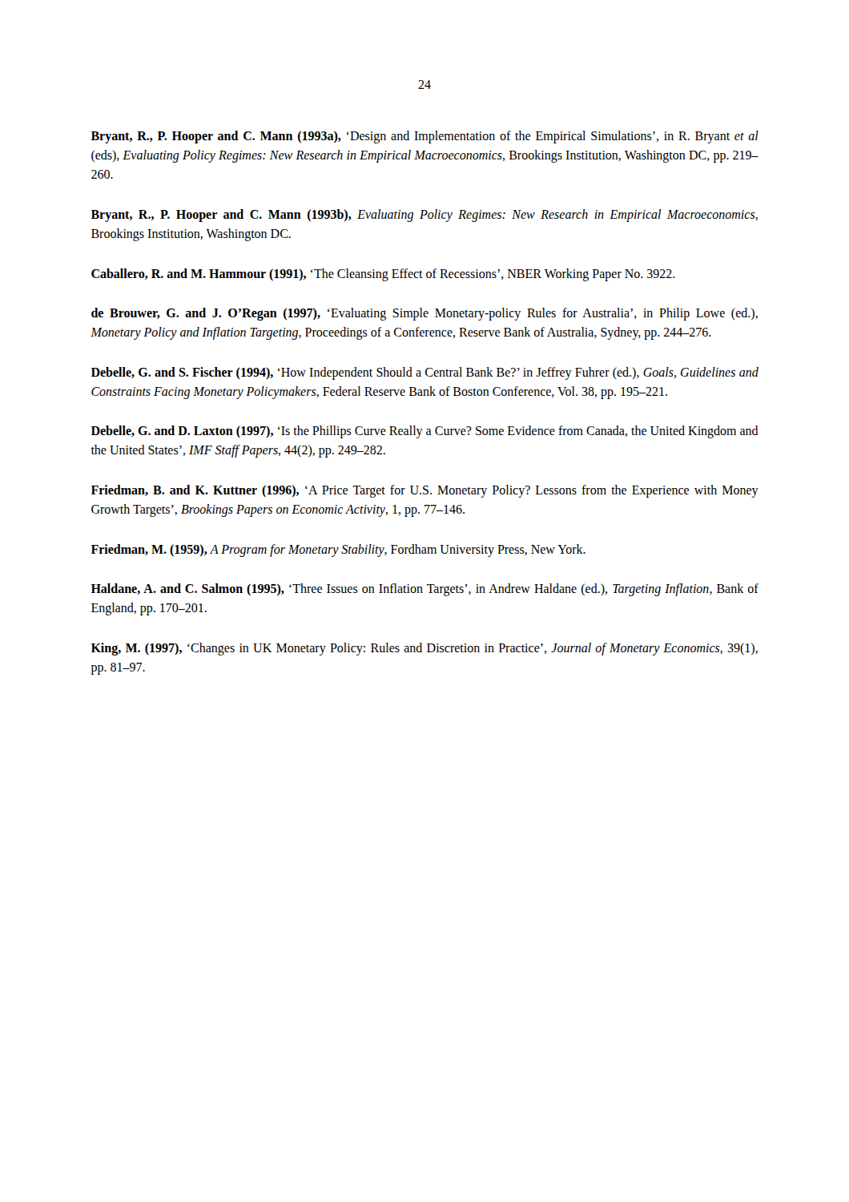24
Bryant, R., P. Hooper and C. Mann (1993a), ‘Design and Implementation of the Empirical Simulations’, in R. Bryant et al (eds), Evaluating Policy Regimes: New Research in Empirical Macroeconomics, Brookings Institution, Washington DC, pp. 219–260.
Bryant, R., P. Hooper and C. Mann (1993b), Evaluating Policy Regimes: New Research in Empirical Macroeconomics, Brookings Institution, Washington DC.
Caballero, R. and M. Hammour (1991), ‘The Cleansing Effect of Recessions’, NBER Working Paper No. 3922.
de Brouwer, G. and J. O’Regan (1997), ‘Evaluating Simple Monetary-policy Rules for Australia’, in Philip Lowe (ed.), Monetary Policy and Inflation Targeting, Proceedings of a Conference, Reserve Bank of Australia, Sydney, pp. 244–276.
Debelle, G. and S. Fischer (1994), ‘How Independent Should a Central Bank Be?’ in Jeffrey Fuhrer (ed.), Goals, Guidelines and Constraints Facing Monetary Policymakers, Federal Reserve Bank of Boston Conference, Vol. 38, pp. 195–221.
Debelle, G. and D. Laxton (1997), ‘Is the Phillips Curve Really a Curve? Some Evidence from Canada, the United Kingdom and the United States’, IMF Staff Papers, 44(2), pp. 249–282.
Friedman, B. and K. Kuttner (1996), ‘A Price Target for U.S. Monetary Policy? Lessons from the Experience with Money Growth Targets’, Brookings Papers on Economic Activity, 1, pp. 77–146.
Friedman, M. (1959), A Program for Monetary Stability, Fordham University Press, New York.
Haldane, A. and C. Salmon (1995), ‘Three Issues on Inflation Targets’, in Andrew Haldane (ed.), Targeting Inflation, Bank of England, pp. 170–201.
King, M. (1997), ‘Changes in UK Monetary Policy: Rules and Discretion in Practice’, Journal of Monetary Economics, 39(1), pp. 81–97.